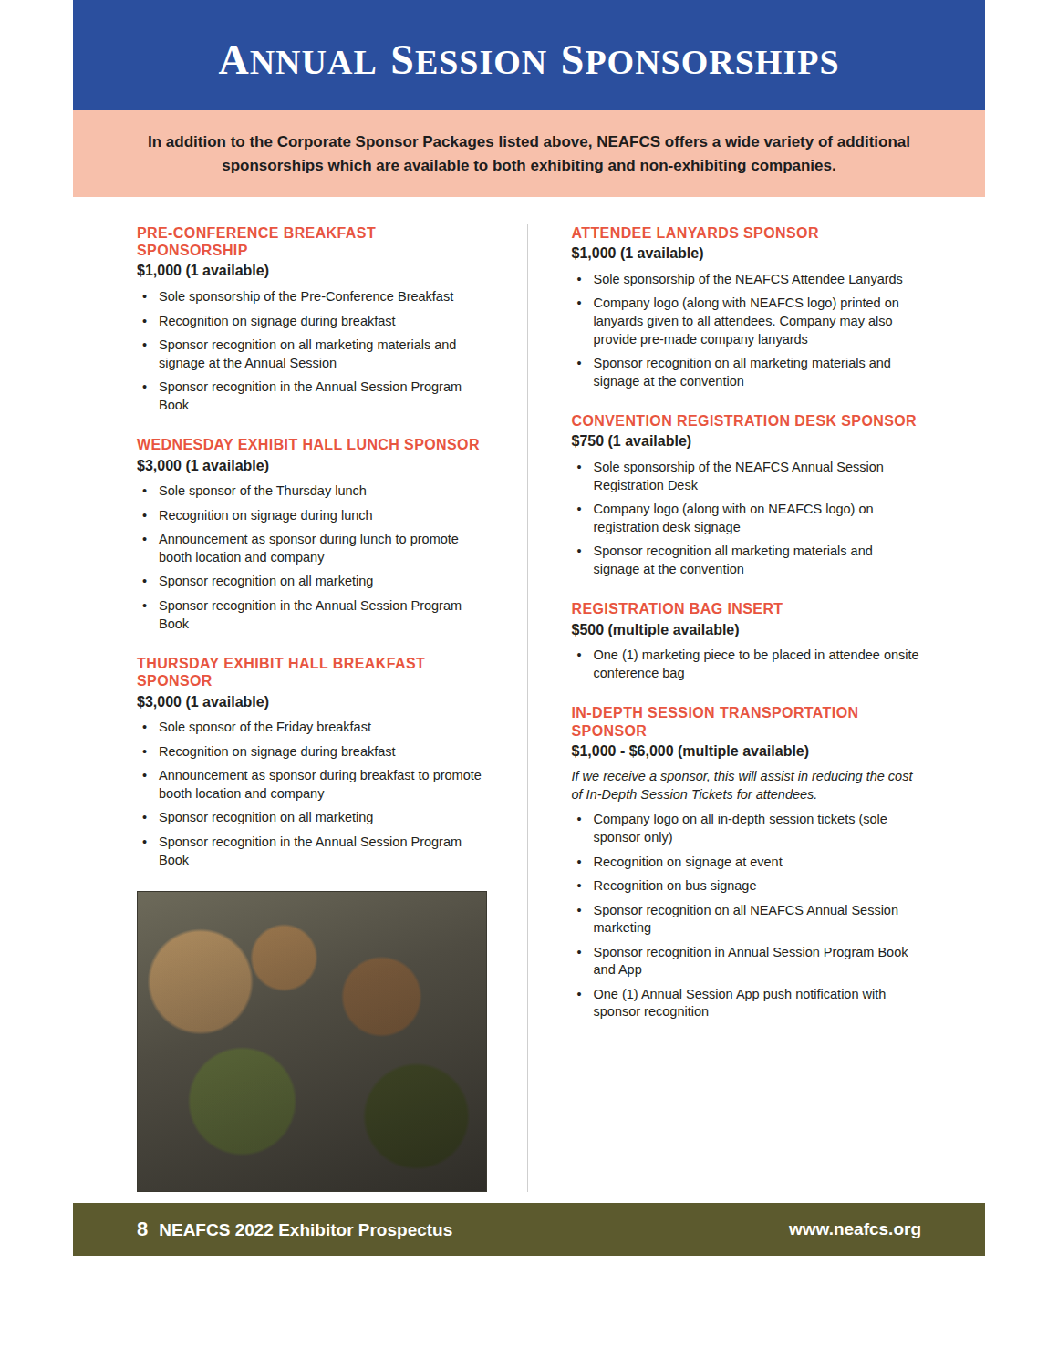Annual Session Sponsorships
In addition to the Corporate Sponsor Packages listed above, NEAFCS offers a wide variety of additional sponsorships which are available to both exhibiting and non-exhibiting companies.
Pre-Conference Breakfast Sponsorship
$1,000 (1 available)
Sole sponsorship of the Pre-Conference Breakfast
Recognition on signage during breakfast
Sponsor recognition on all marketing materials and signage at the Annual Session
Sponsor recognition in the Annual Session Program Book
Wednesday Exhibit Hall Lunch Sponsor
$3,000 (1 available)
Sole sponsor of the Thursday lunch
Recognition on signage during lunch
Announcement as sponsor during lunch to promote booth location and company
Sponsor recognition on all marketing
Sponsor recognition in the Annual Session Program Book
Thursday Exhibit Hall Breakfast Sponsor
$3,000 (1 available)
Sole sponsor of the Friday breakfast
Recognition on signage during breakfast
Announcement as sponsor during breakfast to promote booth location and company
Sponsor recognition on all marketing
Sponsor recognition in the Annual Session Program Book
Attendee Lanyards Sponsor
$1,000 (1 available)
Sole sponsorship of the NEAFCS Attendee Lanyards
Company logo (along with NEAFCS logo) printed on lanyards given to all attendees. Company may also provide pre-made company lanyards
Sponsor recognition on all marketing materials and signage at the convention
Convention Registration Desk Sponsor
$750 (1 available)
Sole sponsorship of the NEAFCS Annual Session Registration Desk
Company logo (along with on NEAFCS logo) on registration desk signage
Sponsor recognition all marketing materials and signage at the convention
Registration Bag Insert
$500 (multiple available)
One (1) marketing piece to be placed in attendee onsite conference bag
In-Depth Session Transportation Sponsor
$1,000 - $6,000 (multiple available)
If we receive a sponsor, this will assist in reducing the cost of In-Depth Session Tickets for attendees.
Company logo on all in-depth session tickets (sole sponsor only)
Recognition on signage at event
Recognition on bus signage
Sponsor recognition on all NEAFCS Annual Session marketing
Sponsor recognition in Annual Session Program Book and App
One (1) Annual Session App push notification with sponsor recognition
8 NEAFCS 2022 Exhibitor Prospectus
www.neafcs.org